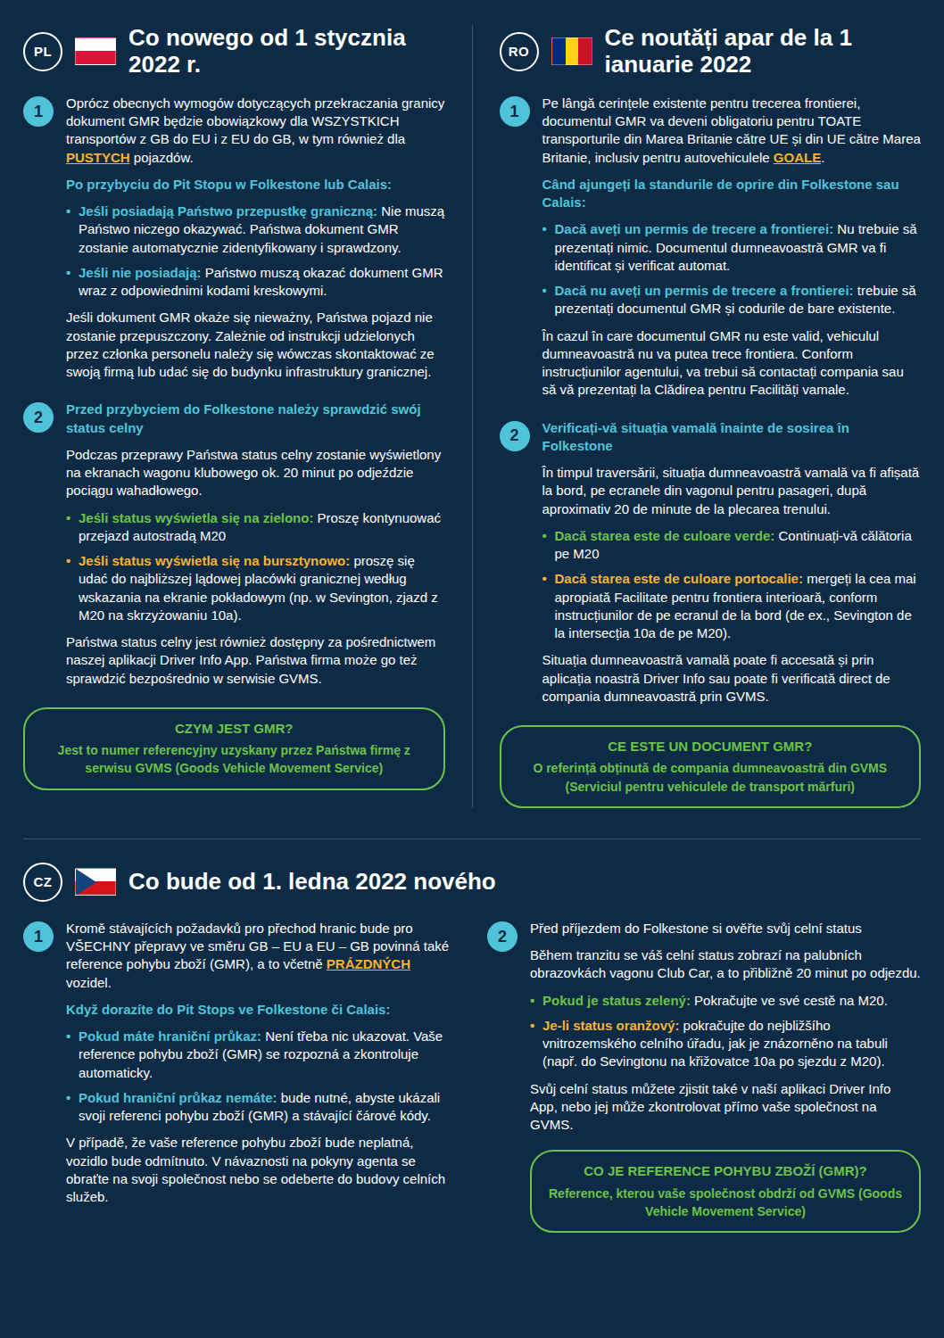PL
Co nowego od 1 stycznia 2022 r.
1
Oprócz obecnych wymogów dotyczących przekraczania granicy dokument GMR będzie obowiązkowy dla WSZYSTKICH transportów z GB do EU i z EU do GB, w tym również dla PUSTYCH pojazdów.
Po przybyciu do Pit Stopu w Folkestone lub Calais:
Jeśli posiadają Państwo przepustkę graniczną: Nie muszą Państwo niczego okazywać. Państwa dokument GMR zostanie automatycznie zidentyfikowany i sprawdzony.
Jeśli nie posiadają: Państwo muszą okazać dokument GMR wraz z odpowiednimi kodami kreskowymi.
Jeśli dokument GMR okaże się nieważny, Państwa pojazd nie zostanie przepuszczony. Zależnie od instrukcji udzielonych przez członka personelu należy się wówczas skontaktować ze swoją firmą lub udać się do budynku infrastruktury granicznej.
2
Przed przybyciem do Folkestone należy sprawdzić swój status celny
Podczas przeprawy Państwa status celny zostanie wyświetlony na ekranach wagonu klubowego ok. 20 minut po odjeździe pociągu wahadłowego.
Jeśli status wyświetla się na zielono: Proszę kontynuować przejazd autostradą M20
Jeśli status wyświetla się na bursztynowo: proszę się udać do najbliższej lądowej placówki granicznej według wskazania na ekranie pokładowym (np. w Sevington, zjazd z M20 na skrzyżowaniu 10a).
Państwa status celny jest również dostępny za pośrednictwem naszej aplikacji Driver Info App. Państwa firma może go też sprawdzić bezpośrednio w serwisie GVMS.
CZYM JEST GMR? Jest to numer referencyjny uzyskany przez Państwa firmę z serwisu GVMS (Goods Vehicle Movement Service)
RO
Ce noutăți apar de la 1 ianuarie 2022
1
Pe lângă cerințele existente pentru trecerea frontierei, documentul GMR va deveni obligatoriu pentru TOATE transporturile din Marea Britanie către UE și din UE către Marea Britanie, inclusiv pentru autovehiculele GOALE.
Când ajungeți la standurile de oprire din Folkestone sau Calais:
Dacă aveți un permis de trecere a frontierei: Nu trebuie să prezentați nimic. Documentul dumneavoastră GMR va fi identificat și verificat automat.
Dacă nu aveți un permis de trecere a frontierei: trebuie să prezentați documentul GMR și codurile de bare existente.
În cazul în care documentul GMR nu este valid, vehiculul dumneavoastră nu va putea trece frontiera. Conform instrucțiunilor agentului, va trebui să contactați compania sau să vă prezentați la Clădirea pentru Facilități vamale.
2
Verificați-vă situația vamală înainte de sosirea în Folkestone
În timpul traversării, situația dumneavoastră vamală va fi afișată la bord, pe ecranele din vagonul pentru pasageri, după aproximativ 20 de minute de la plecarea trenului.
Dacă starea este de culoare verde: Continuați-vă călătoria pe M20
Dacă starea este de culoare portocalie: mergeți la cea mai apropiată Facilitate pentru frontiera interioară, conform instrucțiunilor de pe ecranul de la bord (de ex., Sevington de la intersecția 10a de pe M20).
Situația dumneavoastră vamală poate fi accesată și prin aplicația noastră Driver Info sau poate fi verificată direct de compania dumneavoastră prin GVMS.
CE ESTE UN DOCUMENT GMR? O referință obținută de compania dumneavoastră din GVMS (Serviciul pentru vehiculele de transport mărfuri)
CZ
Co bude od 1. ledna 2022 nového
1
Kromě stávajících požadavků pro přechod hranic bude pro VŠECHNY přepravy ve směru GB – EU a EU – GB povinná také reference pohybu zboží (GMR), a to včetně PRÁZDNÝCH vozidel.
Když dorazíte do Pit Stops ve Folkestone či Calais:
Pokud máte hraniční průkaz: Není třeba nic ukazovat. Vaše reference pohybu zboží (GMR) se rozpozná a zkontroluje automaticky.
Pokud hraniční průkaz nemáte: bude nutné, abyste ukázali svoji referenci pohybu zboží (GMR) a stávající čárové kódy.
V případě, že vaše reference pohybu zboží bude neplatná, vozidlo bude odmítnuto. V návaznosti na pokyny agenta se obraťte na svoji společnost nebo se odeberte do budovy celních služeb.
2
Před příjezdem do Folkestone si ověřte svůj celní status
Během tranzitu se váš celní status zobrazí na palubních obrazovkách vagonu Club Car, a to přibližně 20 minut po odjezdu.
Pokud je status zelený: Pokračujte ve své cestě na M20.
Je-li status oranžový: pokračujte do nejbližšího vnitrozemského celního úřadu, jak je znázorněno na tabuli (např. do Sevingtonu na křižovatce 10a po sjezdu z M20).
Svůj celní status můžete zjistit také v naší aplikaci Driver Info App, nebo jej může zkontrolovat přímo vaše společnost na GVMS.
CO JE REFERENCE POHYBU ZBOŽÍ (GMR)? Reference, kterou vaše společnost obdrží od GVMS (Goods Vehicle Movement Service)